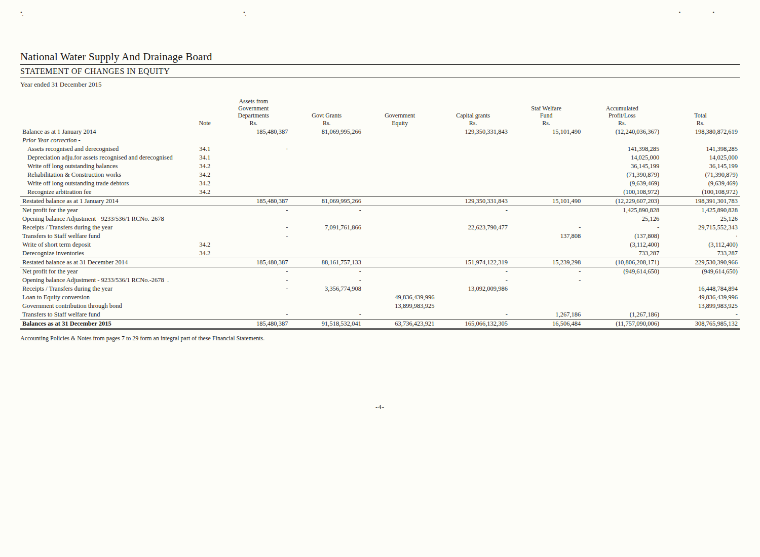•,
•,
• •
National Water Supply And Drainage Board
STATEMENT OF CHANGES IN EQUITY
Year ended 31 December 2015
| | | Assets from Government Departments | Govt Grants | Government | Capital grants | Staf Welfare Fund | Accumulated Profit/Loss | Total |
| --- | --- | --- | --- | --- | --- | --- | --- | --- |
| | Note | Rs. | Rs. | Equity | Rs. | Rs. | Rs. | Rs. |
| Balance as at 1 January 2014 | | 185,480,387 | 81,069,995,266 | | 129,350,331,843 | 15,101,490 | (12,240,036,367) | 198,380,872,619 |
| Prior Year correction - | | | | | | | | |
| Assets recognised and derecognised | 34.1 | · | | | | | 141,398,285 | 141,398,285 |
| Depreciation adju.for assets recognised and derecognised | 34.1 | | | | | | 14,025,000 | 14,025,000 |
| Write off long outstanding balances | 34.2 | | | | | | 36,145,199 | 36,145,199 |
| Rehabilitation & Construction works | 34.2 | | | | | | (71,390,879) | (71,390,879) |
| Write off long outstanding trade debtors | 34.2 | | | | | | (9,639,469) | (9,639,469) |
| Recognize arbitration fee | 34.2 | | | | | | (100,108,972) | (100,108,972) |
| Restated balance as at 1 January 2014 | | 185,480,387 | 81,069,995,266 | | 129,350,331,843 | 15,101,490 | (12,229,607,203) | 198,391,301,783 |
| Net profit for the year | | - | - | | - | | 1,425,890,828 | 1,425,890,828 |
| Opening balance Adjustment - 9233/536/1 RCNo.-2678 | | | | | | | 25,126 | 25,126 |
| Receipts / Transfers during the year | | - | 7,091,761,866 | | 22,623,790,477 | - | - | 29,715,552,343 |
| Transfers to Staff welfare fund | | - | | | | 137,808 | (137,808) | · |
| Write of short term deposit | 34.2 | | | | | | (3,112,400) | (3,112,400) |
| Derecognize inventories | 34.2 | | | | | | 733,287 | 733,287 |
| Restated balance as at 31 December 2014 | | 185,480,387 | 88,161,757,133 | | 151,974,122,319 | 15,239,298 | (10,806,208,171) | 229,530,390,966 |
| Net profit for the year | | - | - | | - | - | (949,614,650) | (949,614,650) |
| Opening balance Adjustment - 9233/536/1 RCNo.-2678 . | | - | - | | - | - | | |
| Receipts / Transfers during the year | | - | 3,356,774,908 | | 13,092,009,986 | | | 16,448,784,894 |
| Loan to Equity conversion | | | | 49,836,439,996 | | | | 49,836,439,996 |
| Government contribution through bond | | | | 13,899,983,925 | | | | 13,899,983,925 |
| Transfers to Staff welfare fund | | - | - | | - | 1,267,186 | (1,267,186) | - |
| Balances as at 31 December 2015 | | 185,480,387 | 91,518,532,041 | 63,736,423,921 | 165,066,132,305 | 16,506,484 | (11,757,090,006) | 308,765,985,132 |
Accounting Policies & Notes from pages 7 to 29 form an integral part of these Financial Statements.
-4-